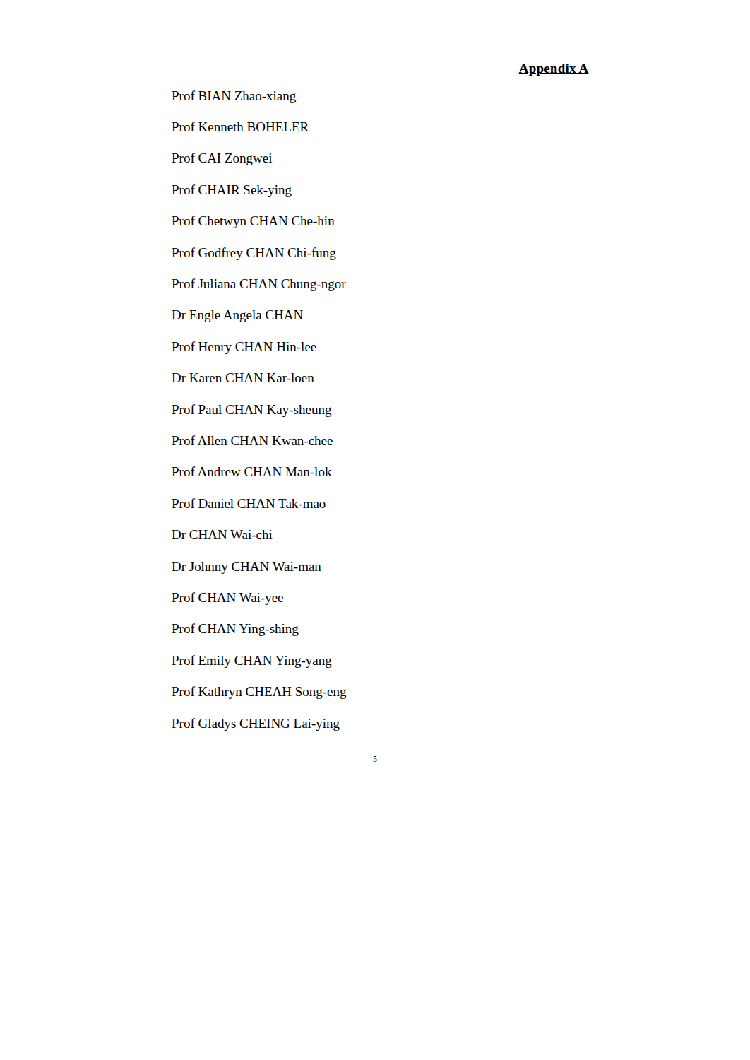Appendix A
Prof BIAN Zhao-xiang
Prof Kenneth BOHELER
Prof CAI Zongwei
Prof CHAIR Sek-ying
Prof Chetwyn CHAN Che-hin
Prof Godfrey CHAN Chi-fung
Prof Juliana CHAN Chung-ngor
Dr Engle Angela CHAN
Prof Henry CHAN Hin-lee
Dr Karen CHAN Kar-loen
Prof Paul CHAN Kay-sheung
Prof Allen CHAN Kwan-chee
Prof Andrew CHAN Man-lok
Prof Daniel CHAN Tak-mao
Dr CHAN Wai-chi
Dr Johnny CHAN Wai-man
Prof CHAN Wai-yee
Prof CHAN Ying-shing
Prof Emily CHAN Ying-yang
Prof Kathryn CHEAH Song-eng
Prof Gladys CHEING Lai-ying
5